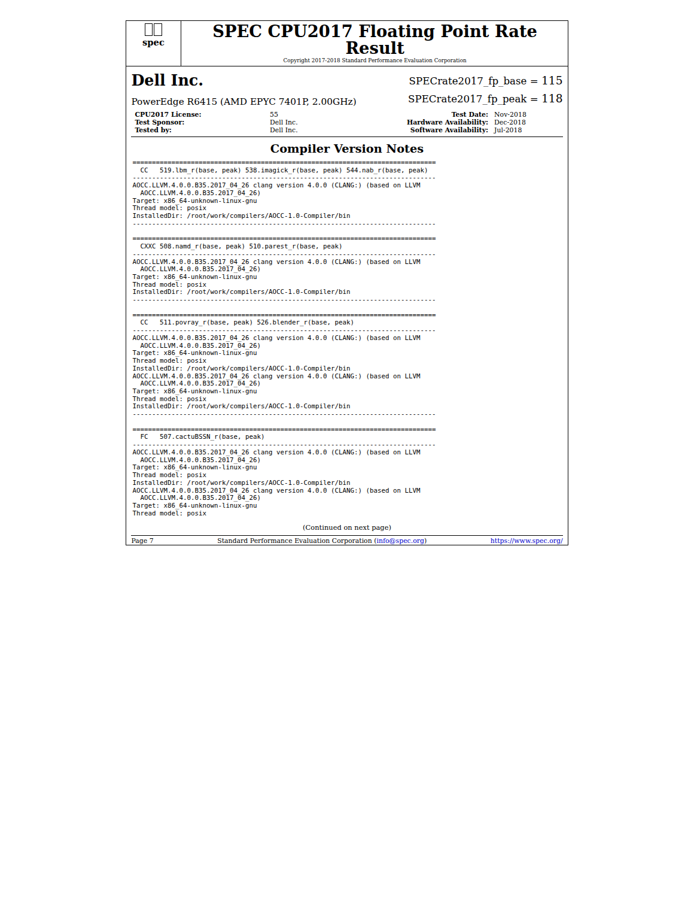spec
SPEC CPU2017 Floating Point Rate Result
Copyright 2017-2018 Standard Performance Evaluation Corporation
Dell Inc.
SPECrate2017_fp_base = 115
PowerEdge R6415 (AMD EPYC 7401P, 2.00GHz)
SPECrate2017_fp_peak = 118
| CPU2017 License: | 55 | Test Date: | Nov-2018 |
| Test Sponsor: | Dell Inc. | Hardware Availability: | Dec-2018 |
| Tested by: | Dell Inc. | Software Availability: | Jul-2018 |
Compiler Version Notes
==============================================================================
  CC   519.lbm_r(base, peak) 538.imagick_r(base, peak) 544.nab_r(base, peak)
------------------------------------------------------------------------------
AOCC.LLVM.4.0.0.B35.2017_04_26 clang version 4.0.0 (CLANG:) (based on LLVM
  AOCC.LLVM.4.0.0.B35.2017_04_26)
Target: x86_64-unknown-linux-gnu
Thread model: posix
InstalledDir: /root/work/compilers/AOCC-1.0-Compiler/bin
------------------------------------------------------------------------------

==============================================================================
  CXXC 508.namd_r(base, peak) 510.parest_r(base, peak)
------------------------------------------------------------------------------
AOCC.LLVM.4.0.0.B35.2017_04_26 clang version 4.0.0 (CLANG:) (based on LLVM
  AOCC.LLVM.4.0.0.B35.2017_04_26)
Target: x86_64-unknown-linux-gnu
Thread model: posix
InstalledDir: /root/work/compilers/AOCC-1.0-Compiler/bin
------------------------------------------------------------------------------

==============================================================================
  CC   511.povray_r(base, peak) 526.blender_r(base, peak)
------------------------------------------------------------------------------
AOCC.LLVM.4.0.0.B35.2017_04_26 clang version 4.0.0 (CLANG:) (based on LLVM
  AOCC.LLVM.4.0.0.B35.2017_04_26)
Target: x86_64-unknown-linux-gnu
Thread model: posix
InstalledDir: /root/work/compilers/AOCC-1.0-Compiler/bin
AOCC.LLVM.4.0.0.B35.2017_04_26 clang version 4.0.0 (CLANG:) (based on LLVM
  AOCC.LLVM.4.0.0.B35.2017_04_26)
Target: x86_64-unknown-linux-gnu
Thread model: posix
InstalledDir: /root/work/compilers/AOCC-1.0-Compiler/bin
------------------------------------------------------------------------------

==============================================================================
  FC   507.cactuBSSN_r(base, peak)
------------------------------------------------------------------------------
AOCC.LLVM.4.0.0.B35.2017_04_26 clang version 4.0.0 (CLANG:) (based on LLVM
  AOCC.LLVM.4.0.0.B35.2017_04_26)
Target: x86_64-unknown-linux-gnu
Thread model: posix
InstalledDir: /root/work/compilers/AOCC-1.0-Compiler/bin
AOCC.LLVM.4.0.0.B35.2017_04_26 clang version 4.0.0 (CLANG:) (based on LLVM
  AOCC.LLVM.4.0.0.B35.2017_04_26)
Target: x86_64-unknown-linux-gnu
Thread model: posix
(Continued on next page)
Page 7
Standard Performance Evaluation Corporation (info@spec.org)
https://www.spec.org/